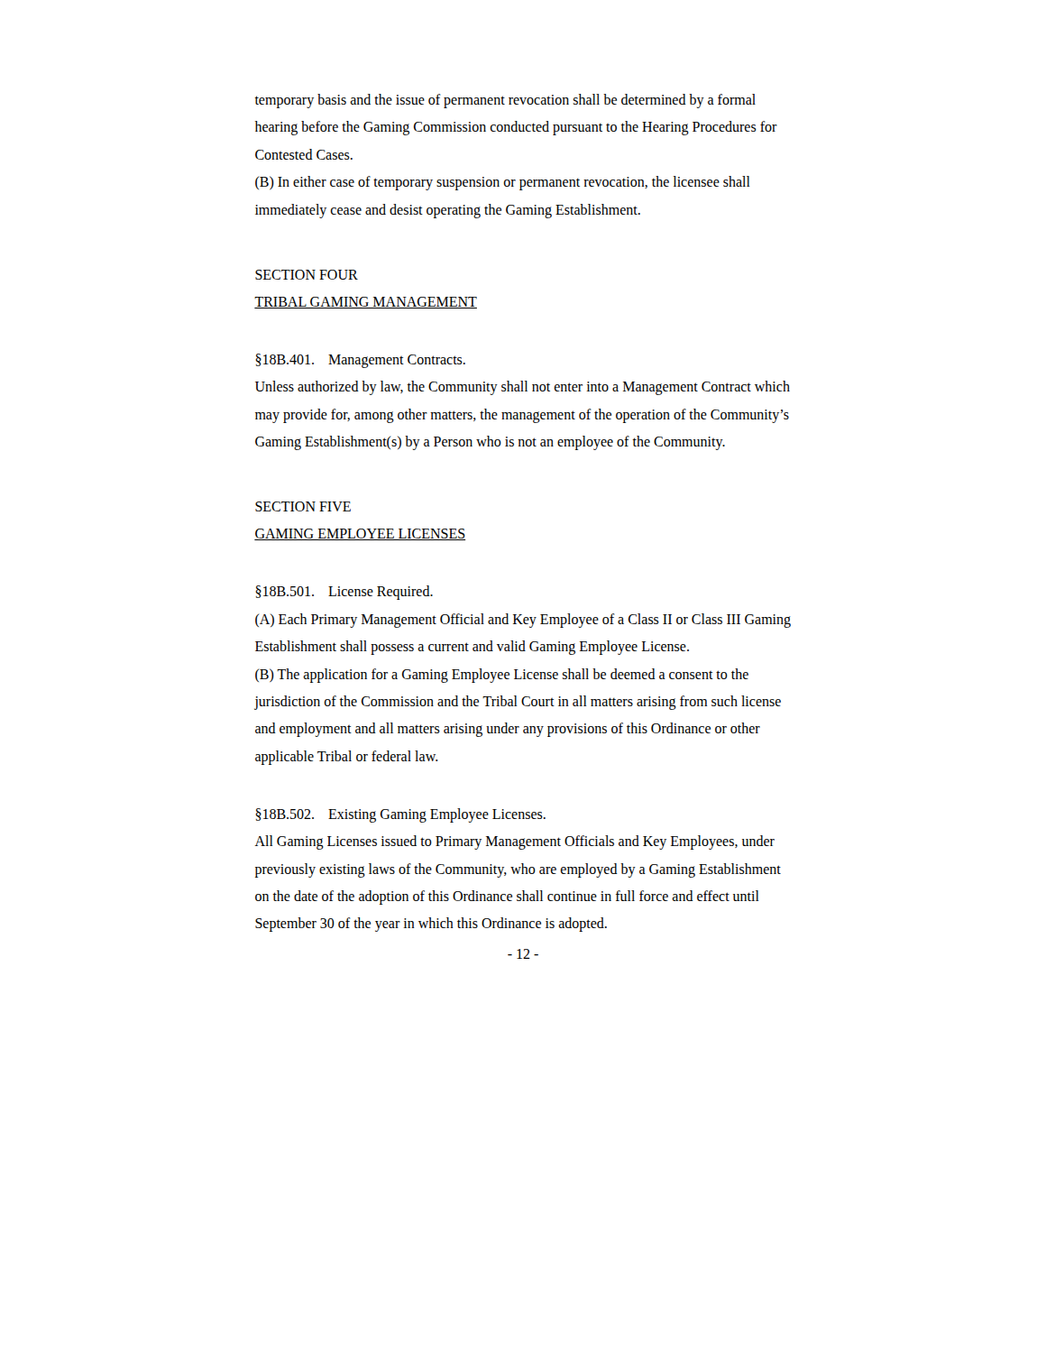temporary basis and the issue of permanent revocation shall be determined by a formal hearing before the Gaming Commission conducted pursuant to the Hearing Procedures for Contested Cases.
(B) In either case of temporary suspension or permanent revocation, the licensee shall immediately cease and desist operating the Gaming Establishment.
SECTION FOUR
TRIBAL GAMING MANAGEMENT
§18B.401. Management Contracts.
Unless authorized by law, the Community shall not enter into a Management Contract which may provide for, among other matters, the management of the operation of the Community’s Gaming Establishment(s) by a Person who is not an employee of the Community.
SECTION FIVE
GAMING EMPLOYEE LICENSES
§18B.501. License Required.
(A) Each Primary Management Official and Key Employee of a Class II or Class III Gaming Establishment shall possess a current and valid Gaming Employee License.
(B) The application for a Gaming Employee License shall be deemed a consent to the jurisdiction of the Commission and the Tribal Court in all matters arising from such license and employment and all matters arising under any provisions of this Ordinance or other applicable Tribal or federal law.
§18B.502. Existing Gaming Employee Licenses.
All Gaming Licenses issued to Primary Management Officials and Key Employees, under previously existing laws of the Community, who are employed by a Gaming Establishment on the date of the adoption of this Ordinance shall continue in full force and effect until September 30 of the year in which this Ordinance is adopted.
- 12 -